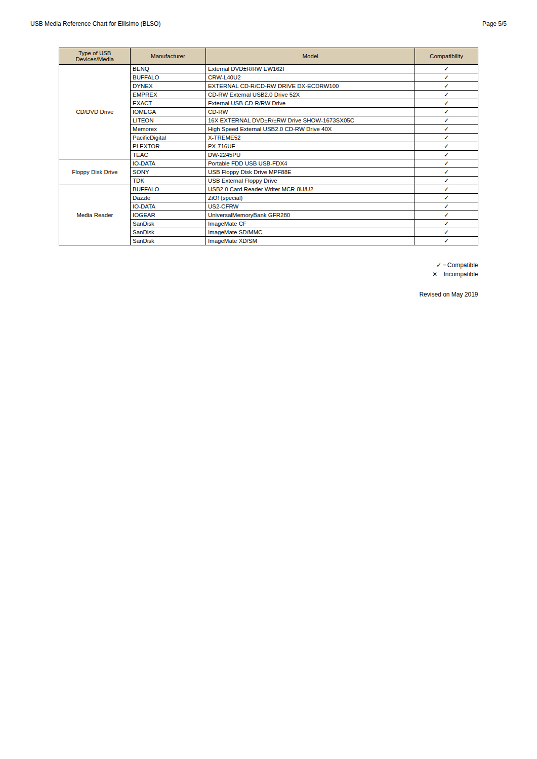USB Media Reference Chart for Ellisimo (BLSO) Page 5/5
| Type of USB Devices/Media | Manufacturer | Model | Compatibility |
| --- | --- | --- | --- |
| CD/DVD Drive | BENQ | External DVD±R/RW EW162I | ✓ |
| BUFFALO | CRW-L40U2 | ✓ |
| DYNEX | EXTERNAL CD-R/CD-RW DRIVE DX-ECDRW100 | ✓ |
| EMPREX | CD-RW External USB2.0 Drive 52X | ✓ |
| EXACT | External USB CD-R/RW Drive | ✓ |
| IOMEGA | CD-RW | ✓ |
| LITEON | 16X EXTERNAL DVD±R/±RW Drive SHOW-1673SX05C | ✓ |
| Memorex | High Speed External USB2.0 CD-RW Drive 40X | ✓ |
| PacificDigital | X-TREME52 | ✓ |
| PLEXTOR | PX-716UF | ✓ |
| TEAC | DW-2245PU | ✓ |
| Floppy Disk Drive | IO-DATA | Portable FDD USB USB-FDX4 | ✓ |
| SONY | USB Floppy Disk Drive MPF88E | ✓ |
| TDK | USB External Floppy Drive | ✓ |
| Media Reader | BUFFALO | USB2.0 Card Reader Writer MCR-8U/U2 | ✓ |
| Dazzle | ZiO! (special) | ✓ |
| IO-DATA | US2-CFRW | ✓ |
| IOGEAR | UniversalMemoryBank GFR280 | ✓ |
| SanDisk | ImageMate CF | ✓ |
| SanDisk | ImageMate SD/MMC | ✓ |
| SanDisk | ImageMate XD/SM | ✓ |
✓＝Compatible
✕＝Incompatible
Revised on May 2019